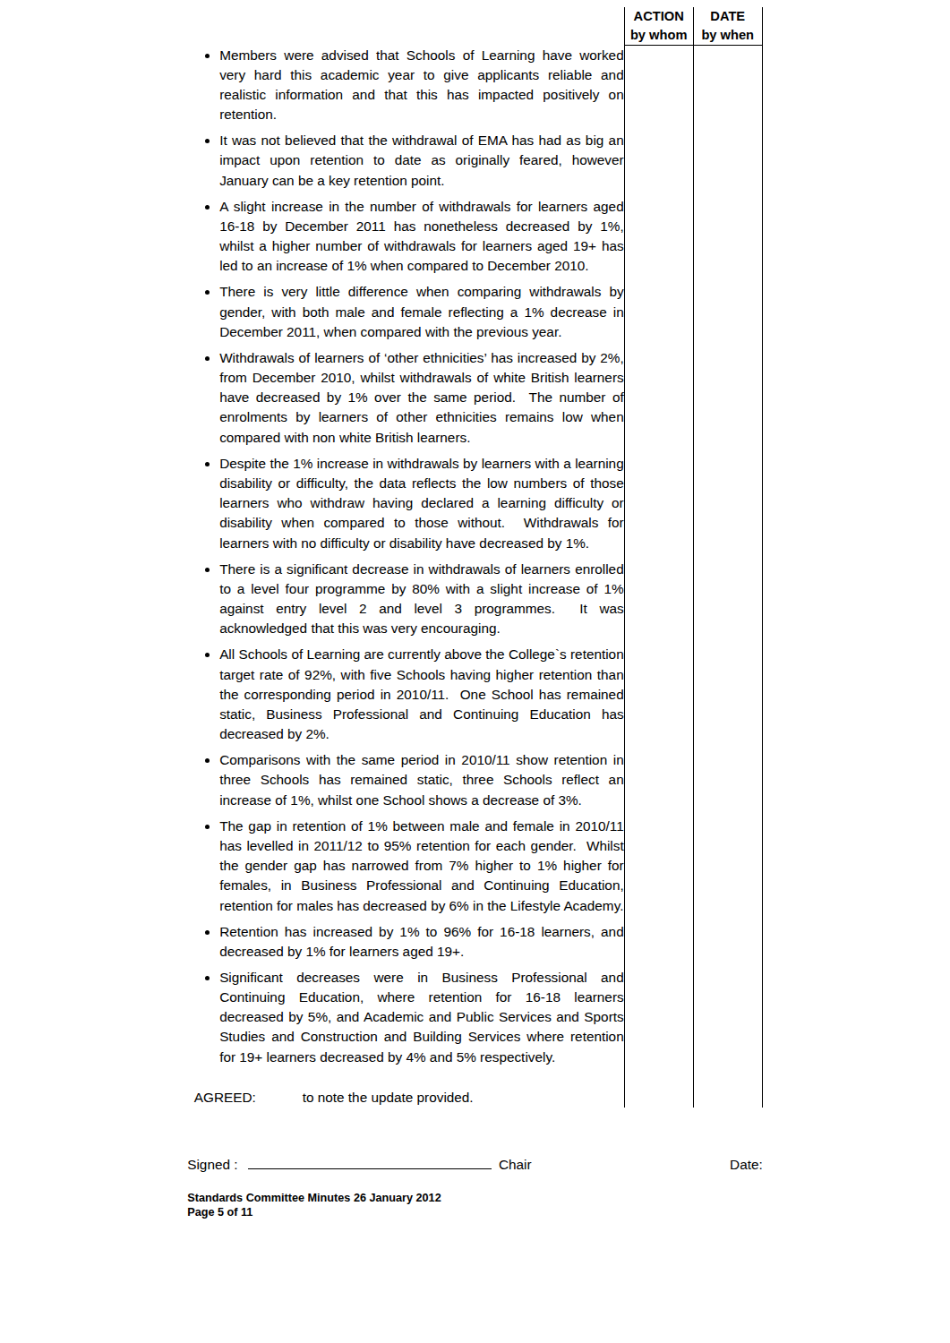| | ACTION by whom | DATE by when |
| Members were advised that Schools of Learning have worked very hard this academic year to give applicants reliable and realistic information and that this has impacted positively on retention. It was not believed that the withdrawal of EMA has had as big an impact upon retention to date as originally feared, however January can be a key retention point. A slight increase in the number of withdrawals for learners aged 16-18 by December 2011 has nonetheless decreased by 1%, whilst a higher number of withdrawals for learners aged 19+ has led to an increase of 1% when compared to December 2010. There is very little difference when comparing withdrawals by gender, with both male and female reflecting a 1% decrease in December 2011, when compared with the previous year. Withdrawals of learners of ‘other ethnicities’ has increased by 2%, from December 2010, whilst withdrawals of white British learners have decreased by 1% over the same period. The number of enrolments by learners of other ethnicities remains low when compared with non white British learners. Despite the 1% increase in withdrawals by learners with a learning disability or difficulty, the data reflects the low numbers of those learners who withdraw having declared a learning difficulty or disability when compared to those without. Withdrawals for learners with no difficulty or disability have decreased by 1%. There is a significant decrease in withdrawals of learners enrolled to a level four programme by 80% with a slight increase of 1% against entry level 2 and level 3 programmes. It was acknowledged that this was very encouraging. All Schools of Learning are currently above the College`s retention target rate of 92%, with five Schools having higher retention than the corresponding period in 2010/11. One School has remained static, Business Professional and Continuing Education has decreased by 2%. Comparisons with the same period in 2010/11 show retention in three Schools has remained static, three Schools reflect an increase of 1%, whilst one School shows a decrease of 3%. The gap in retention of 1% between male and female in 2010/11 has levelled in 2011/12 to 95% retention for each gender. Whilst the gender gap has narrowed from 7% higher to 1% higher for females, in Business Professional and Continuing Education, retention for males has decreased by 6% in the Lifestyle Academy. Retention has increased by 1% to 96% for 16-18 learners, and decreased by 1% for learners aged 19+. Significant decreases were in Business Professional and Continuing Education, where retention for 16-18 learners decreased by 5%, and Academic and Public Services and Sports Studies and Construction and Building Services where retention for 19+ learners decreased by 4% and 5% respectively. AGREED: to note the update provided. | | |
Signed : Chair
Date:
Standards Committee Minutes 26 January 2012
Page 5 of 11